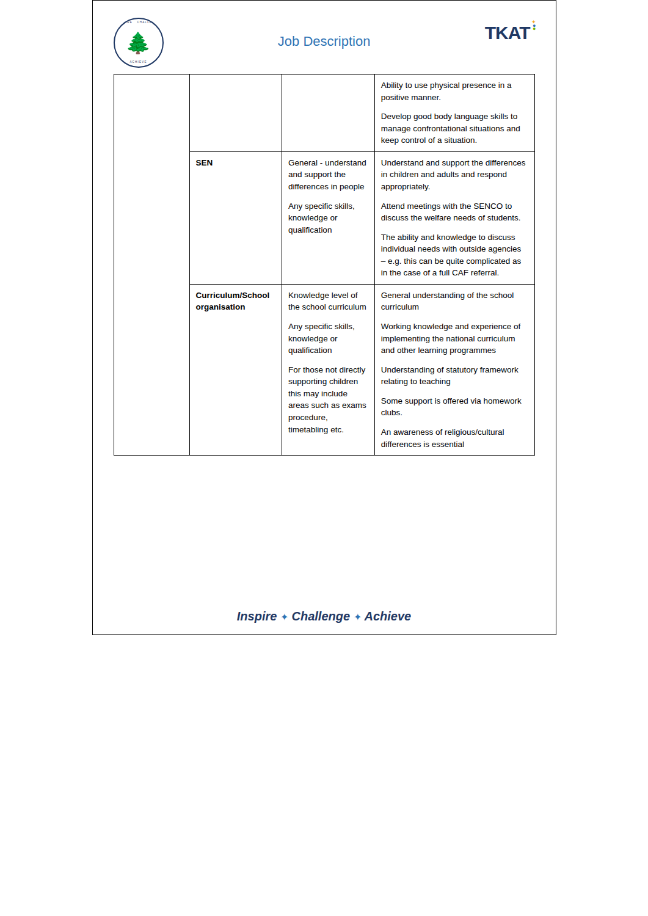INSPIRE CHALLENGE
🌲
ACHIEVE
Job Description
TKAT✦●●
| | | | Ability to use physical presence in a positive manner. Develop good body language skills to manage confrontational situations and keep control of a situation. |
| SEN | General - understand and support the differences in people Any specific skills, knowledge or qualification | Understand and support the differences in children and adults and respond appropriately. Attend meetings with the SENCO to discuss the welfare needs of students. The ability and knowledge to discuss individual needs with outside agencies – e.g. this can be quite complicated as in the case of a full CAF referral. |
| Curriculum/School organisation | Knowledge level of the school curriculum Any specific skills, knowledge or qualification For those not directly supporting children this may include areas such as exams procedure, timetabling etc. | General understanding of the school curriculum Working knowledge and experience of implementing the national curriculum and other learning programmes Understanding of statutory framework relating to teaching Some support is offered via homework clubs. An awareness of religious/cultural differences is essential |
Inspire ✦ Challenge ✦ Achieve